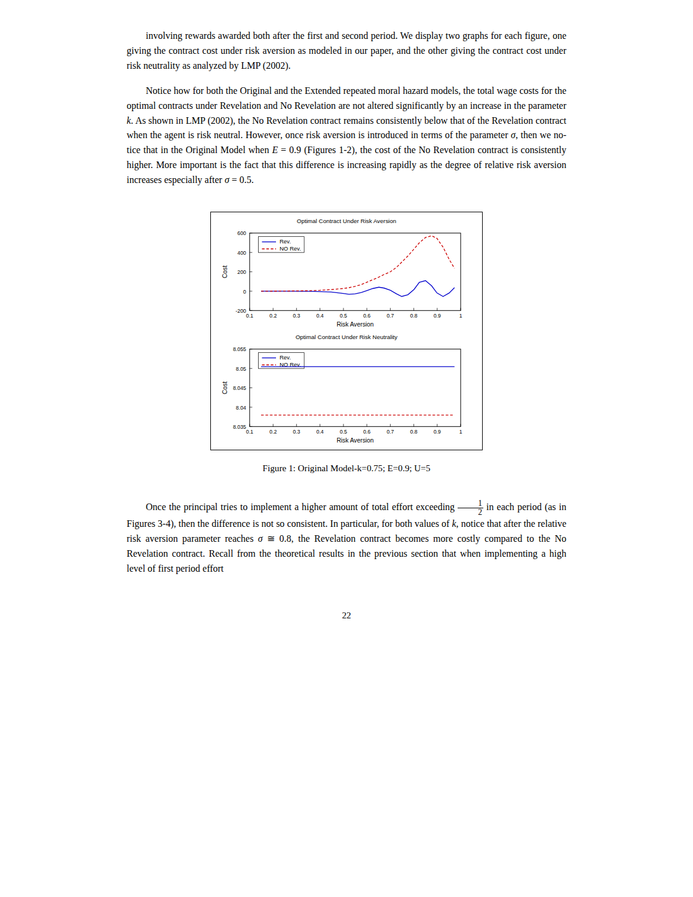involving rewards awarded both after the first and second period. We display two graphs for each figure, one giving the contract cost under risk aversion as modeled in our paper, and the other giving the contract cost under risk neutrality as analyzed by LMP (2002).
Notice how for both the Original and the Extended repeated moral hazard models, the total wage costs for the optimal contracts under Revelation and No Revelation are not altered significantly by an increase in the parameter k. As shown in LMP (2002), the No Revelation contract remains consistently below that of the Revelation contract when the agent is risk neutral. However, once risk aversion is introduced in terms of the parameter σ, then we notice that in the Original Model when E = 0.9 (Figures 1-2), the cost of the No Revelation contract is consistently higher. More important is the fact that this difference is increasing rapidly as the degree of relative risk aversion increases especially after σ = 0.5.
Optimal Contract Under Risk Aversion
600 400 200 0 -200 0.1 0.2 0.3 0.4 0.5 0.6 0.7 0.8 0.9 1 Risk Aversion Cost Rev. NO Rev.
Optimal Contract Under Risk Neutrality
8.055 8.05 8.045 8.04 8.035 0.1 0.2 0.3 0.4 0.5 0.6 0.7 0.8 0.9 1 Risk Aversion Cost Rev. NO Rev.
Figure 1: Original Model-k=0.75; E=0.9; U=5
Once the principal tries to implement a higher amount of total effort exceeding 12 in each period (as in Figures 3-4), then the difference is not so consistent. In particular, for both values of k, notice that after the relative risk aversion parameter reaches σ ≅ 0.8, the Revelation contract becomes more costly compared to the No Revelation contract. Recall from the theoretical results in the previous section that when implementing a high level of first period effort
22